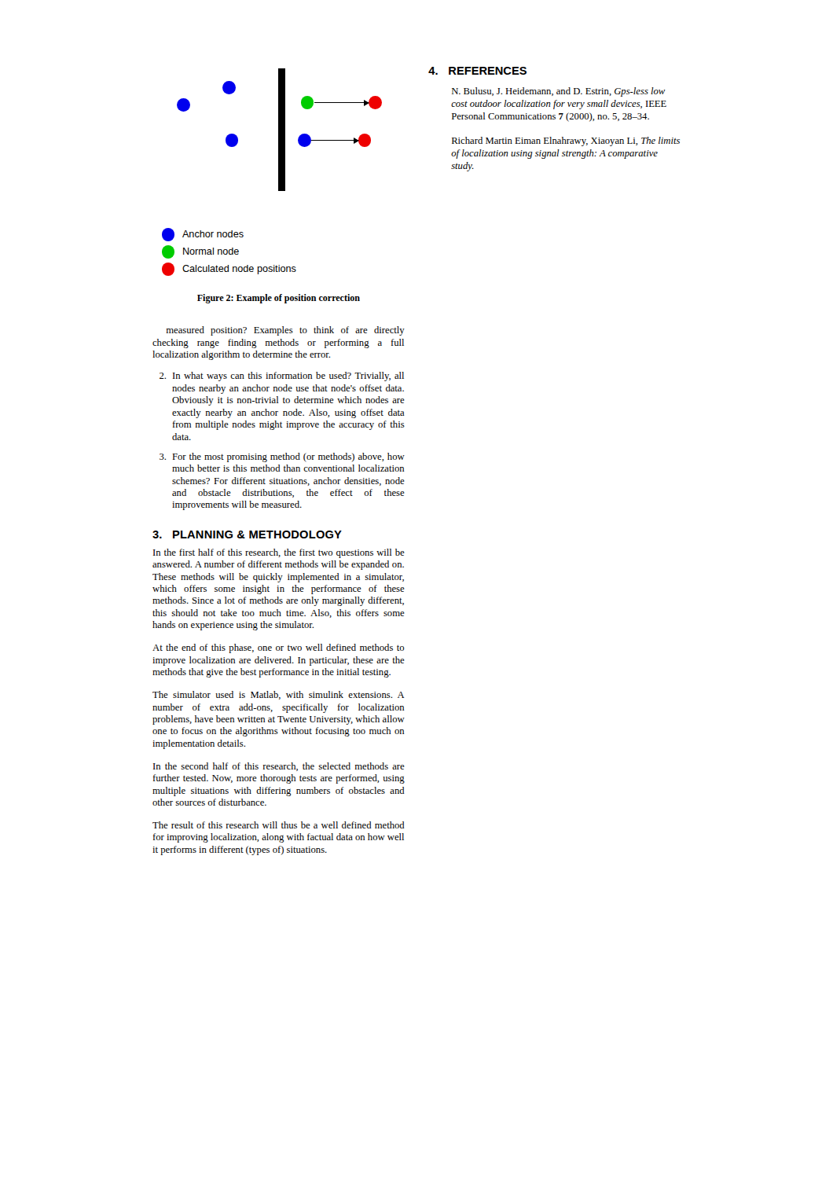Anchor nodes
Normal node
Calculated node positions
Figure 2: Example of position correction
measured position? Examples to think of are directly checking range finding methods or performing a full localization algorithm to determine the error.
In what ways can this information be used? Trivially, all nodes nearby an anchor node use that node's offset data. Obviously it is non-trivial to determine which nodes are exactly nearby an anchor node. Also, using offset data from multiple nodes might improve the accuracy of this data.
For the most promising method (or methods) above, how much better is this method than conventional localization schemes? For different situations, anchor densities, node and obstacle distributions, the effect of these improvements will be measured.
3. PLANNING & METHODOLOGY
In the first half of this research, the first two questions will be answered. A number of different methods will be expanded on. These methods will be quickly implemented in a simulator, which offers some insight in the performance of these methods. Since a lot of methods are only marginally different, this should not take too much time. Also, this offers some hands on experience using the simulator.
At the end of this phase, one or two well defined methods to improve localization are delivered. In particular, these are the methods that give the best performance in the initial testing.
The simulator used is Matlab, with simulink extensions. A number of extra add-ons, specifically for localization problems, have been written at Twente University, which allow one to focus on the algorithms without focusing too much on implementation details.
In the second half of this research, the selected methods are further tested. Now, more thorough tests are performed, using multiple situations with differing numbers of obstacles and other sources of disturbance.
The result of this research will thus be a well defined method for improving localization, along with factual data on how well it performs in different (types of) situations.
4. REFERENCES
N. Bulusu, J. Heidemann, and D. Estrin, Gps-less low cost outdoor localization for very small devices, IEEE Personal Communications 7 (2000), no. 5, 28–34.
Richard Martin Eiman Elnahrawy, Xiaoyan Li, The limits of localization using signal strength: A comparative study.